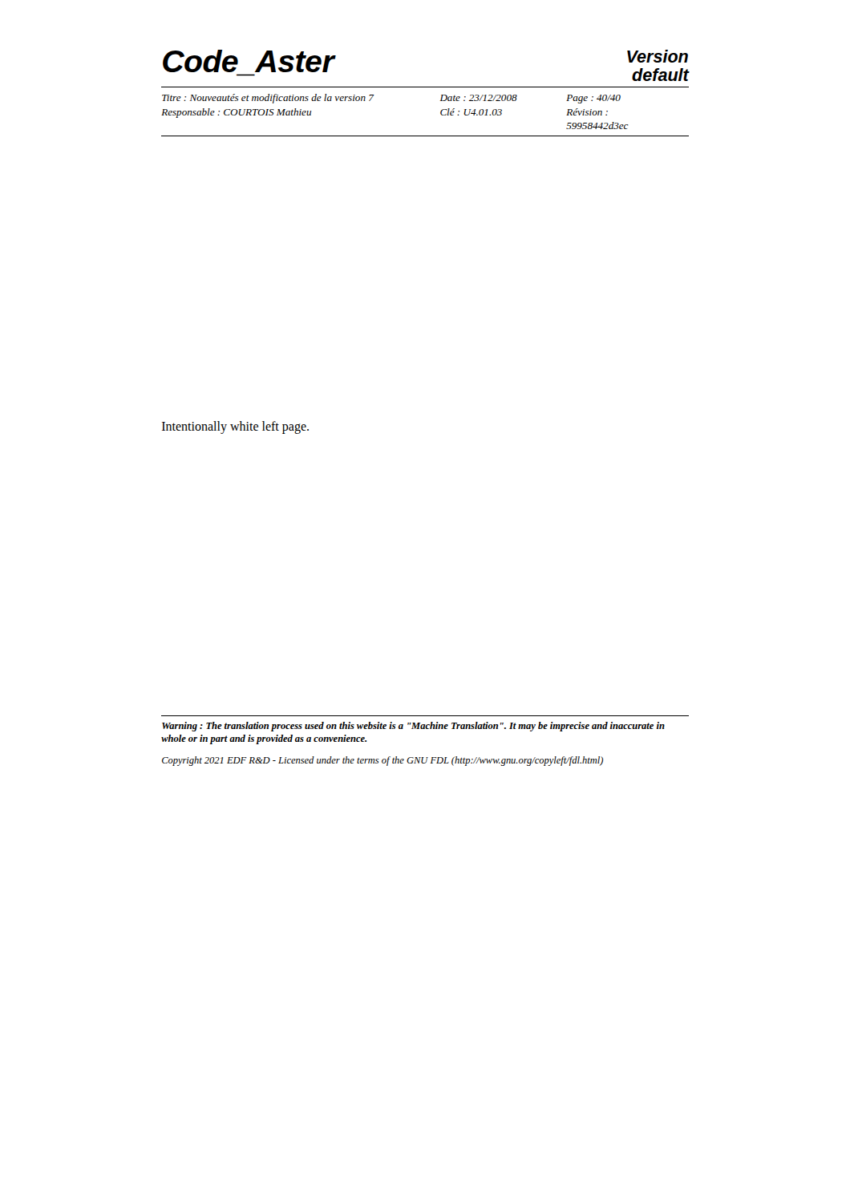Code_Aster
Versiondefault
| Titre : Nouveautés et modifications de la version 7 | Date : 23/12/2008 | Page : 40/40 |
| Responsable : COURTOIS Mathieu | Clé : U4.01.03 | Révision : 59958442d3ec |
Intentionally white left page.
Warning : The translation process used on this website is a "Machine Translation". It may be imprecise and inaccurate in whole or in part and is provided as a convenience.
Copyright 2021 EDF R&D - Licensed under the terms of the GNU FDL (http://www.gnu.org/copyleft/fdl.html)